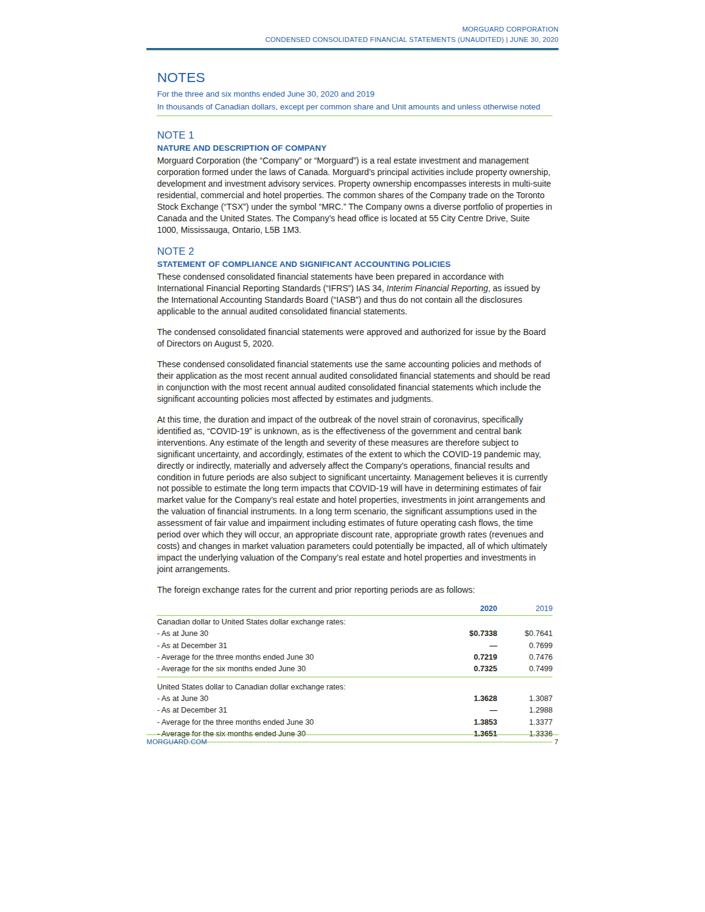MORGUARD CORPORATION
CONDENSED CONSOLIDATED FINANCIAL STATEMENTS (UNAUDITED) | JUNE 30, 2020
NOTES
For the three and six months ended June 30, 2020 and 2019
In thousands of Canadian dollars, except per common share and Unit amounts and unless otherwise noted
NOTE 1
NATURE AND DESCRIPTION OF COMPANY
Morguard Corporation (the “Company” or “Morguard”) is a real estate investment and management corporation formed under the laws of Canada. Morguard’s principal activities include property ownership, development and investment advisory services. Property ownership encompasses interests in multi-suite residential, commercial and hotel properties. The common shares of the Company trade on the Toronto Stock Exchange (“TSX”) under the symbol “MRC.” The Company owns a diverse portfolio of properties in Canada and the United States. The Company’s head office is located at 55 City Centre Drive, Suite 1000, Mississauga, Ontario, L5B 1M3.
NOTE 2
STATEMENT OF COMPLIANCE AND SIGNIFICANT ACCOUNTING POLICIES
These condensed consolidated financial statements have been prepared in accordance with International Financial Reporting Standards (“IFRS”) IAS 34, Interim Financial Reporting, as issued by the International Accounting Standards Board (“IASB”) and thus do not contain all the disclosures applicable to the annual audited consolidated financial statements.
The condensed consolidated financial statements were approved and authorized for issue by the Board of Directors on August 5, 2020.
These condensed consolidated financial statements use the same accounting policies and methods of their application as the most recent annual audited consolidated financial statements and should be read in conjunction with the most recent annual audited consolidated financial statements which include the significant accounting policies most affected by estimates and judgments.
At this time, the duration and impact of the outbreak of the novel strain of coronavirus, specifically identified as, “COVID-19” is unknown, as is the effectiveness of the government and central bank interventions. Any estimate of the length and severity of these measures are therefore subject to significant uncertainty, and accordingly, estimates of the extent to which the COVID-19 pandemic may, directly or indirectly, materially and adversely affect the Company’s operations, financial results and condition in future periods are also subject to significant uncertainty. Management believes it is currently not possible to estimate the long term impacts that COVID-19 will have in determining estimates of fair market value for the Company’s real estate and hotel properties, investments in joint arrangements and the valuation of financial instruments. In a long term scenario, the significant assumptions used in the assessment of fair value and impairment including estimates of future operating cash flows, the time period over which they will occur, an appropriate discount rate, appropriate growth rates (revenues and costs) and changes in market valuation parameters could potentially be impacted, all of which ultimately impact the underlying valuation of the Company’s real estate and hotel properties and investments in joint arrangements.
The foreign exchange rates for the current and prior reporting periods are as follows:
| | 2020 | 2019 |
| --- | --- | --- |
| Canadian dollar to United States dollar exchange rates: | | |
| - As at June 30 | $0.7338 | $0.7641 |
| - As at December 31 | — | 0.7699 |
| - Average for the three months ended June 30 | 0.7219 | 0.7476 |
| - Average for the six months ended June 30 | 0.7325 | 0.7499 |
| United States dollar to Canadian dollar exchange rates: | | |
| - As at June 30 | 1.3628 | 1.3087 |
| - As at December 31 | — | 1.2988 |
| - Average for the three months ended June 30 | 1.3853 | 1.3377 |
| - Average for the six months ended June 30 | 1.3651 | 1.3336 |
MORGUARD.COM
7